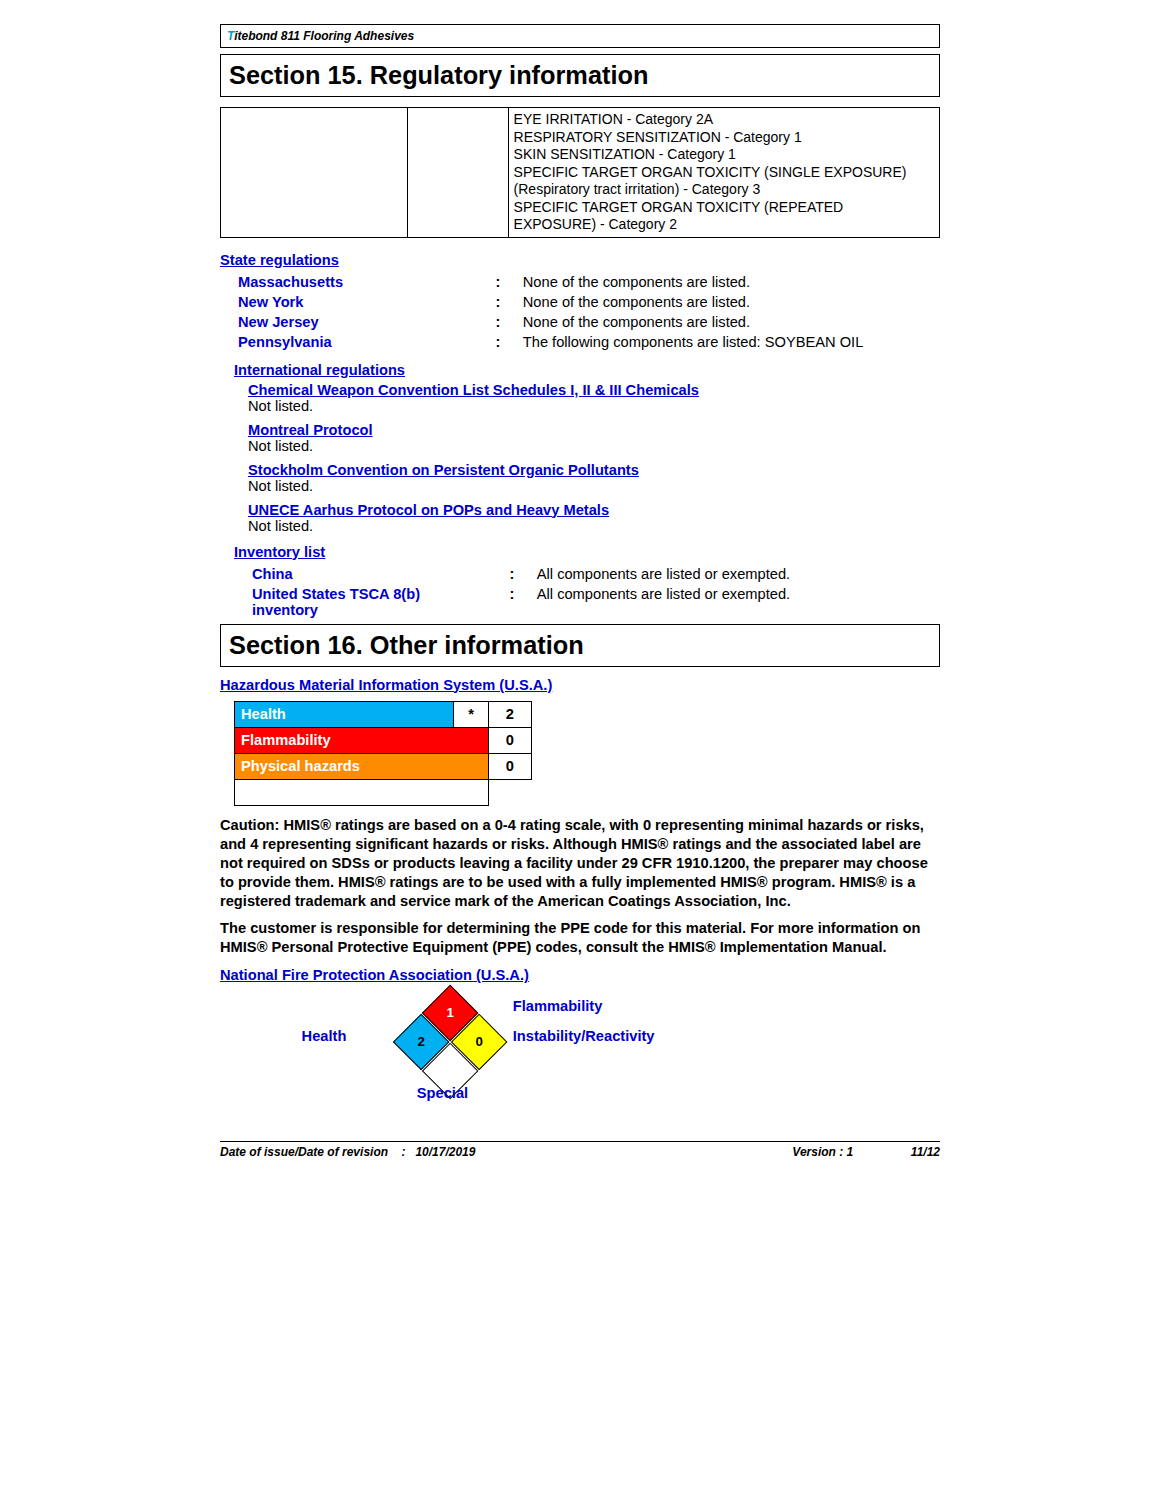Titebond 811 Flooring Adhesives
Section 15. Regulatory information
| | | EYE IRRITATION - Category 2A RESPIRATORY SENSITIZATION - Category 1 SKIN SENSITIZATION - Category 1 SPECIFIC TARGET ORGAN TOXICITY (SINGLE EXPOSURE) (Respiratory tract irritation) - Category 3 SPECIFIC TARGET ORGAN TOXICITY (REPEATED EXPOSURE) - Category 2 |
State regulations
| Massachusetts | : | None of the components are listed. |
| New York | : | None of the components are listed. |
| New Jersey | : | None of the components are listed. |
| Pennsylvania | : | The following components are listed: SOYBEAN OIL |
International regulations
Chemical Weapon Convention List Schedules I, II & III Chemicals
Not listed.
Montreal Protocol
Not listed.
Stockholm Convention on Persistent Organic Pollutants
Not listed.
UNECE Aarhus Protocol on POPs and Heavy Metals
Not listed.
Inventory list
| China | : | All components are listed or exempted. |
| United States TSCA 8(b) inventory | : | All components are listed or exempted. |
Section 16. Other information
Hazardous Material Information System (U.S.A.)
| Health | * | 2 |
| Flammability | 0 |
| Physical hazards | 0 |
Caution: HMIS® ratings are based on a 0-4 rating scale, with 0 representing minimal hazards or risks, and 4 representing significant hazards or risks. Although HMIS® ratings and the associated label are not required on SDSs or products leaving a facility under 29 CFR 1910.1200, the preparer may choose to provide them. HMIS® ratings are to be used with a fully implemented HMIS® program. HMIS® is a registered trademark and service mark of the American Coatings Association, Inc.
The customer is responsible for determining the PPE code for this material. For more information on HMIS® Personal Protective Equipment (PPE) codes, consult the HMIS® Implementation Manual.
National Fire Protection Association (U.S.A.)
1
2
0
Flammability
Health
Instability/Reactivity
Special
Date of issue/Date of revision : 10/17/2019
Version : 1
11/12